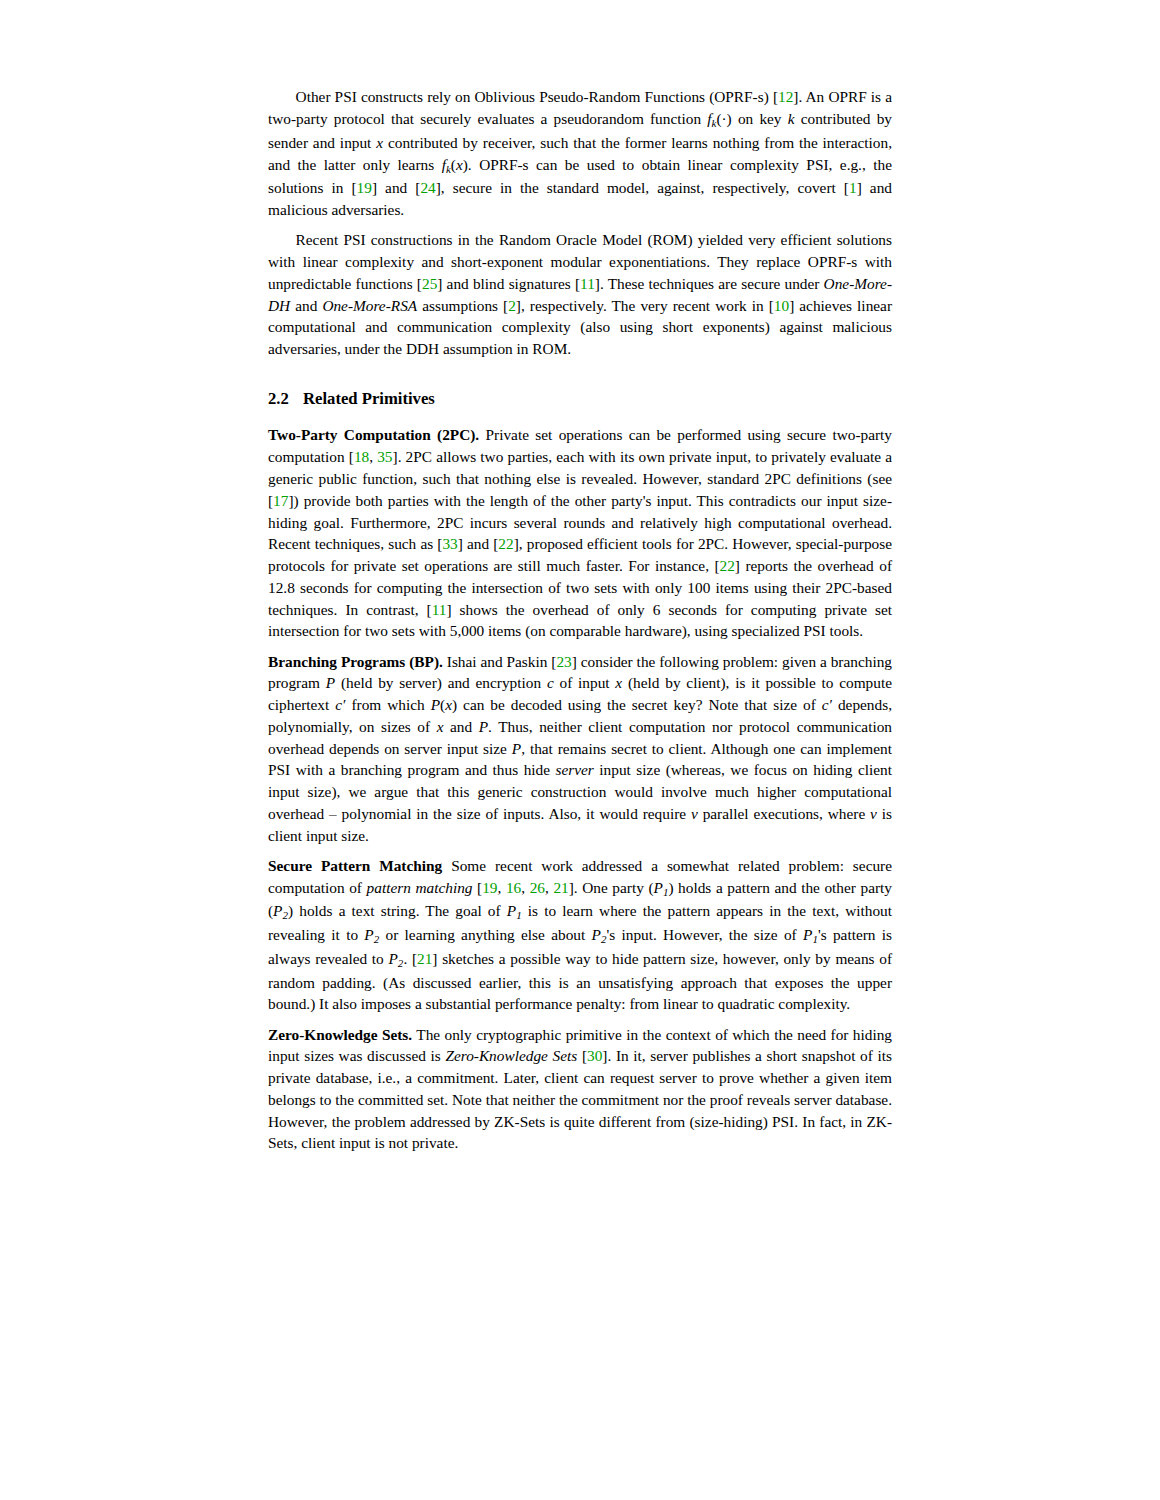Other PSI constructs rely on Oblivious Pseudo-Random Functions (OPRF-s) [12]. An OPRF is a two-party protocol that securely evaluates a pseudorandom function fk(·) on key k contributed by sender and input x contributed by receiver, such that the former learns nothing from the interaction, and the latter only learns fk(x). OPRF-s can be used to obtain linear complexity PSI, e.g., the solutions in [19] and [24], secure in the standard model, against, respectively, covert [1] and malicious adversaries.
Recent PSI constructions in the Random Oracle Model (ROM) yielded very efficient solutions with linear complexity and short-exponent modular exponentiations. They replace OPRF-s with unpredictable functions [25] and blind signatures [11]. These techniques are secure under One-More-DH and One-More-RSA assumptions [2], respectively. The very recent work in [10] achieves linear computational and communication complexity (also using short exponents) against malicious adversaries, under the DDH assumption in ROM.
2.2 Related Primitives
Two-Party Computation (2PC). Private set operations can be performed using secure two-party computation [18, 35]. 2PC allows two parties, each with its own private input, to privately evaluate a generic public function, such that nothing else is revealed. However, standard 2PC definitions (see [17]) provide both parties with the length of the other party's input. This contradicts our input size-hiding goal. Furthermore, 2PC incurs several rounds and relatively high computational overhead. Recent techniques, such as [33] and [22], proposed efficient tools for 2PC. However, special-purpose protocols for private set operations are still much faster. For instance, [22] reports the overhead of 12.8 seconds for computing the intersection of two sets with only 100 items using their 2PC-based techniques. In contrast, [11] shows the overhead of only 6 seconds for computing private set intersection for two sets with 5,000 items (on comparable hardware), using specialized PSI tools.
Branching Programs (BP). Ishai and Paskin [23] consider the following problem: given a branching program P (held by server) and encryption c of input x (held by client), is it possible to compute ciphertext c′ from which P(x) can be decoded using the secret key? Note that size of c′ depends, polynomially, on sizes of x and P. Thus, neither client computation nor protocol communication overhead depends on server input size P, that remains secret to client. Although one can implement PSI with a branching program and thus hide server input size (whereas, we focus on hiding client input size), we argue that this generic construction would involve much higher computational overhead – polynomial in the size of inputs. Also, it would require v parallel executions, where v is client input size.
Secure Pattern Matching Some recent work addressed a somewhat related problem: secure computation of pattern matching [19, 16, 26, 21]. One party (P1) holds a pattern and the other party (P2) holds a text string. The goal of P1 is to learn where the pattern appears in the text, without revealing it to P2 or learning anything else about P2's input. However, the size of P1's pattern is always revealed to P2. [21] sketches a possible way to hide pattern size, however, only by means of random padding. (As discussed earlier, this is an unsatisfying approach that exposes the upper bound.) It also imposes a substantial performance penalty: from linear to quadratic complexity.
Zero-Knowledge Sets. The only cryptographic primitive in the context of which the need for hiding input sizes was discussed is Zero-Knowledge Sets [30]. In it, server publishes a short snapshot of its private database, i.e., a commitment. Later, client can request server to prove whether a given item belongs to the committed set. Note that neither the commitment nor the proof reveals server database. However, the problem addressed by ZK-Sets is quite different from (size-hiding) PSI. In fact, in ZK-Sets, client input is not private.